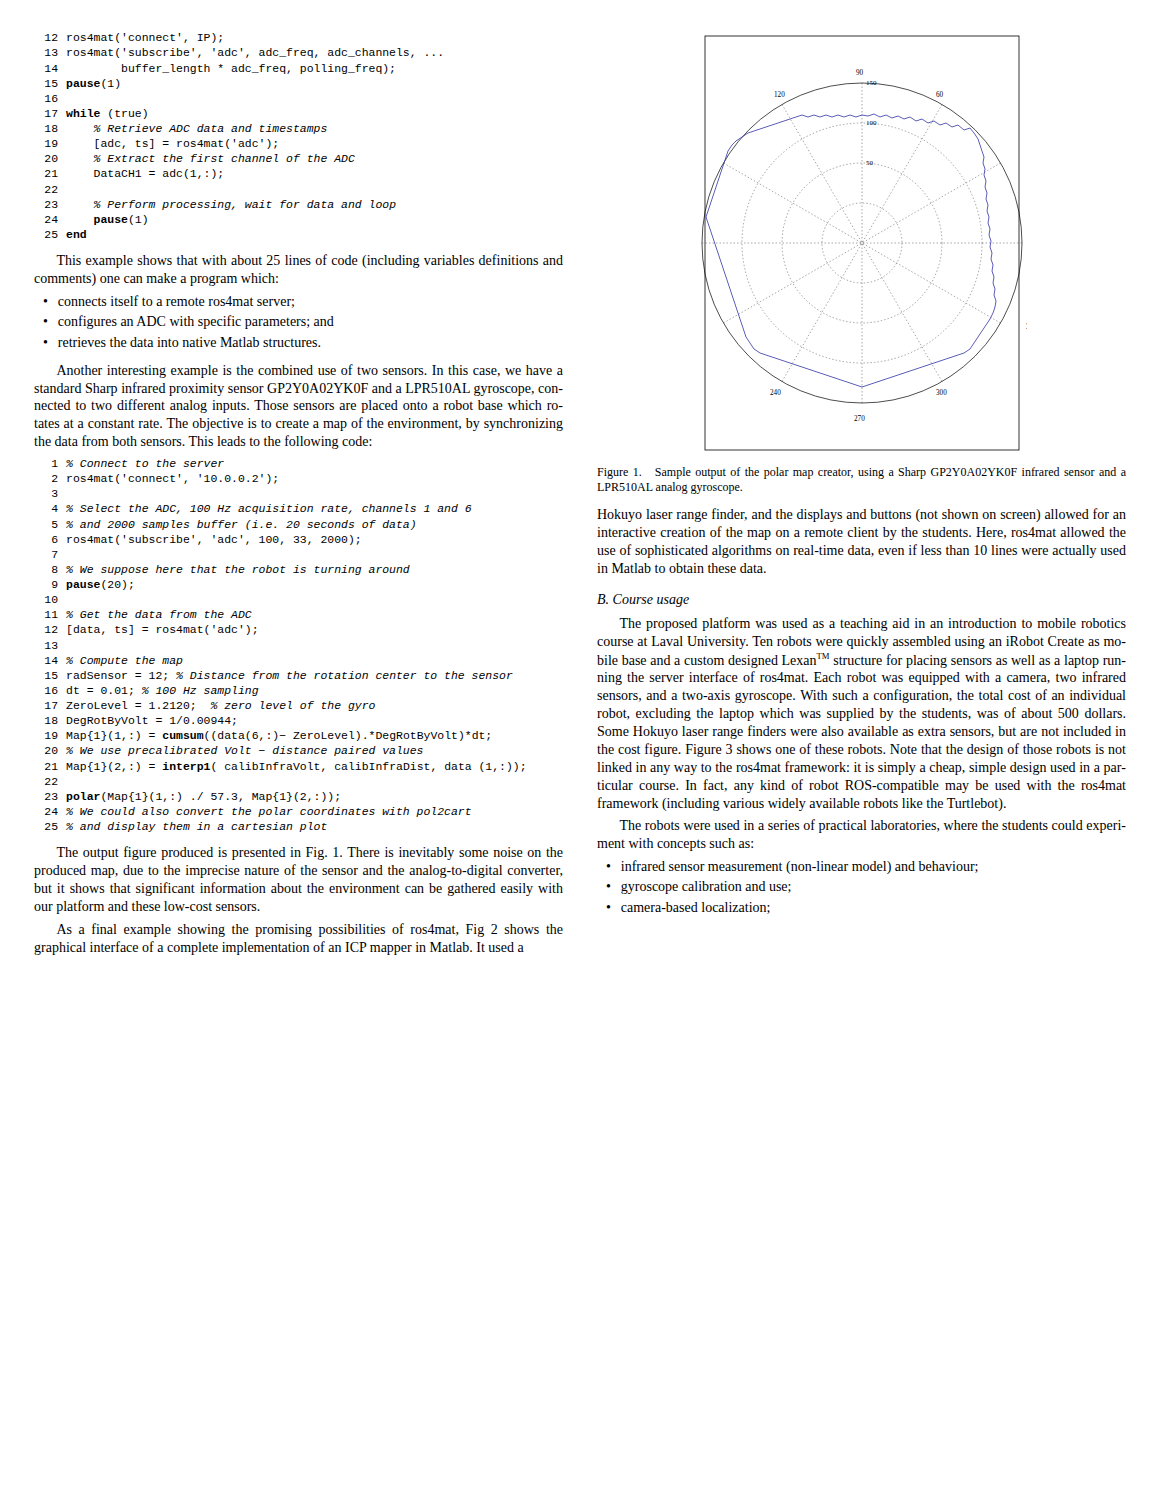12ros4mat('connect', IP); 13ros4mat('subscribe', 'adc', adc_freq, adc_channels, ... 14 buffer_length * adc_freq, polling_freq); 15 pause(1) 16 17 while (true) 18 % Retrieve ADC data and timestamps 19 [adc, ts] = ros4mat('adc'); 20 % Extract the first channel of the ADC 21 DataCH1 = adc(1,:); 22 23 % Perform processing, wait for data and loop 24 pause(1) 25 end
This example shows that with about 25 lines of code (including variables definitions and comments) one can make a program which:
connects itself to a remote ros4mat server;
configures an ADC with specific parameters; and
retrieves the data into native Matlab structures.
Another interesting example is the combined use of two sensors. In this case, we have a standard Sharp infrared proximity sensor GP2Y0A02YK0F and a LPR510AL gyroscope, connected to two different analog inputs. Those sensors are placed onto a robot base which rotates at a constant rate. The objective is to create a map of the environment, by synchronizing the data from both sensors. This leads to the following code:
1% Connect to the server 2ros4mat('connect', '10.0.0.2'); 3 4% Select the ADC, 100 Hz acquisition rate, channels 1 and 6 5% and 2000 samples buffer (i.e. 20 seconds of data) 6ros4mat('subscribe', 'adc', 100, 33, 2000); 7 8% We suppose here that the robot is turning around 9 pause(20); 10 11% Get the data from the ADC 12[data, ts] = ros4mat('adc'); 13 14% Compute the map 15radSensor = 12; % Distance from the rotation center to the sensor 16dt = 0.01; % 100 Hz sampling 17 ZeroLevel = 1.2120; % zero level of the gyro 18 DegRotByVolt = 1/0.00944; 19 Map{1}(1,:) = cumsum((data(6,:)− ZeroLevel).*DegRotByVolt)*dt; 20% We use precalibrated Volt − distance paired values 21 Map{1}(2,:) = interp1( calibInfraVolt, calibInfraDist, data (1,:)); 22 23 polar(Map{1}(1,:) ./ 57.3, Map{1}(2,:)); 24% We could also convert the polar coordinates with pol2cart 25% and display them in a cartesian plot
The output figure produced is presented in Fig. 1. There is inevitably some noise on the produced map, due to the imprecise nature of the sensor and the analog-to-digital converter, but it shows that significant information about the environment can be gathered easily with our platform and these low-cost sensors.
As a final example showing the promising possibilities of ros4mat, Fig 2 shows the graphical interface of a complete implementation of an ICP mapper in Matlab. It used a
100 50 150 90 120 150 180 210 240 270 300 330 30 60
Figure 1. Sample output of the polar map creator, using a Sharp GP2Y0A02YK0F infrared sensor and a LPR510AL analog gyroscope.
Hokuyo laser range finder, and the displays and buttons (not shown on screen) allowed for an interactive creation of the map on a remote client by the students. Here, ros4mat allowed the use of sophisticated algorithms on real-time data, even if less than 10 lines were actually used in Matlab to obtain these data.
B. Course usage
The proposed platform was used as a teaching aid in an introduction to mobile robotics course at Laval University. Ten robots were quickly assembled using an iRobot Create as mobile base and a custom designed LexanTM structure for placing sensors as well as a laptop running the server interface of ros4mat. Each robot was equipped with a camera, two infrared sensors, and a two-axis gyroscope. With such a configuration, the total cost of an individual robot, excluding the laptop which was supplied by the students, was of about 500 dollars. Some Hokuyo laser range finders were also available as extra sensors, but are not included in the cost figure. Figure 3 shows one of these robots. Note that the design of those robots is not linked in any way to the ros4mat framework: it is simply a cheap, simple design used in a particular course. In fact, any kind of robot ROS-compatible may be used with the ros4mat framework (including various widely available robots like the Turtlebot).
The robots were used in a series of practical laboratories, where the students could experiment with concepts such as:
infrared sensor measurement (non-linear model) and behaviour;
gyroscope calibration and use;
camera-based localization;